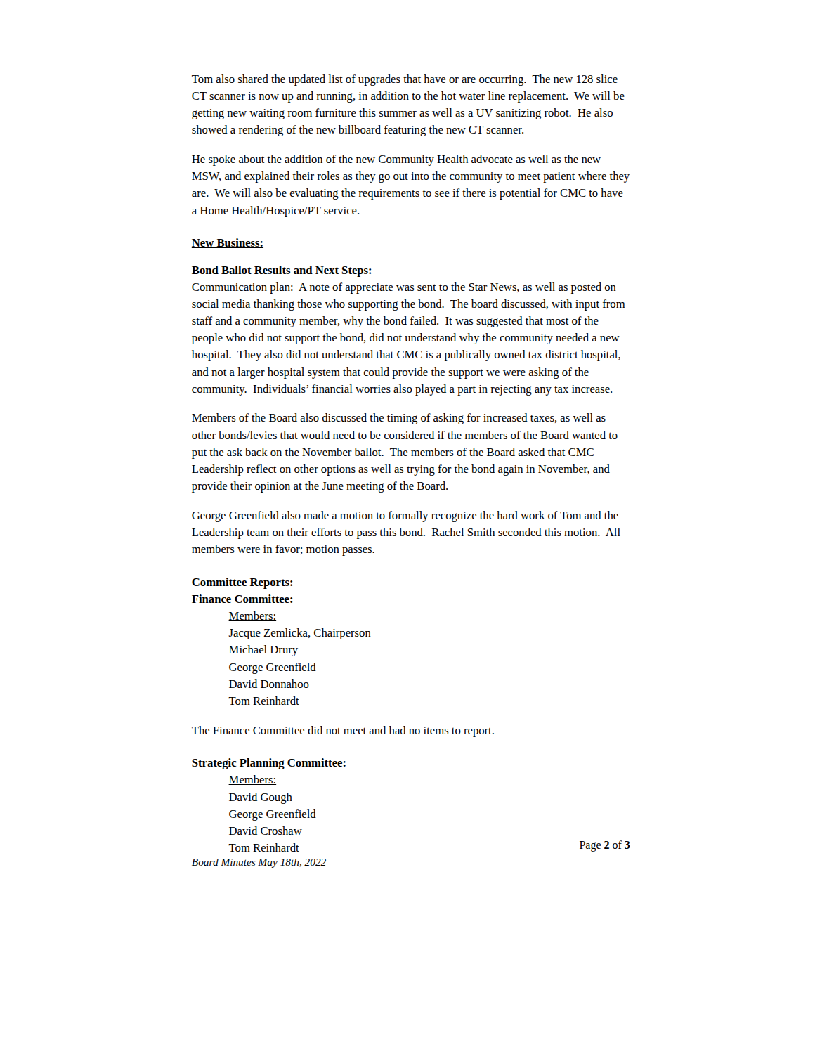Tom also shared the updated list of upgrades that have or are occurring. The new 128 slice CT scanner is now up and running, in addition to the hot water line replacement. We will be getting new waiting room furniture this summer as well as a UV sanitizing robot. He also showed a rendering of the new billboard featuring the new CT scanner.
He spoke about the addition of the new Community Health advocate as well as the new MSW, and explained their roles as they go out into the community to meet patient where they are. We will also be evaluating the requirements to see if there is potential for CMC to have a Home Health/Hospice/PT service.
New Business:
Bond Ballot Results and Next Steps:
Communication plan: A note of appreciate was sent to the Star News, as well as posted on social media thanking those who supporting the bond. The board discussed, with input from staff and a community member, why the bond failed. It was suggested that most of the people who did not support the bond, did not understand why the community needed a new hospital. They also did not understand that CMC is a publically owned tax district hospital, and not a larger hospital system that could provide the support we were asking of the community. Individuals’ financial worries also played a part in rejecting any tax increase.
Members of the Board also discussed the timing of asking for increased taxes, as well as other bonds/levies that would need to be considered if the members of the Board wanted to put the ask back on the November ballot. The members of the Board asked that CMC Leadership reflect on other options as well as trying for the bond again in November, and provide their opinion at the June meeting of the Board.
George Greenfield also made a motion to formally recognize the hard work of Tom and the Leadership team on their efforts to pass this bond. Rachel Smith seconded this motion. All members were in favor; motion passes.
Committee Reports:
Finance Committee:
Members:
Jacque Zemlicka, Chairperson
Michael Drury
George Greenfield
David Donnahoo
Tom Reinhardt
The Finance Committee did not meet and had no items to report.
Strategic Planning Committee:
Members:
David Gough
George Greenfield
David Croshaw
Tom Reinhardt
Page 2 of 3
Board Minutes May 18th, 2022